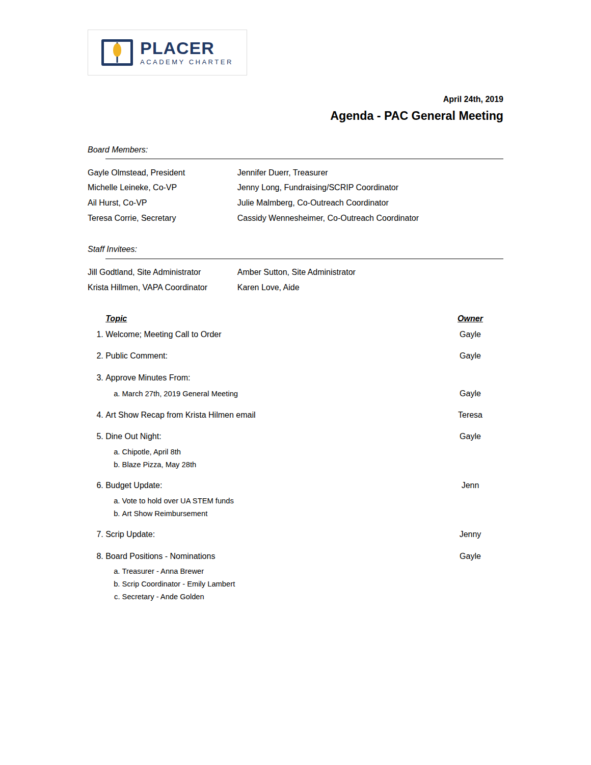PLACER
ACADEMY CHARTER
April 24th, 2019
Agenda - PAC General Meeting
Board Members:
| Gayle Olmstead, President | Jennifer Duerr, Treasurer |
| Michelle Leineke, Co-VP | Jenny Long, Fundraising/SCRIP Coordinator |
| Ail Hurst, Co-VP | Julie Malmberg, Co-Outreach Coordinator |
| Teresa Corrie, Secretary | Cassidy Wennesheimer, Co-Outreach Coordinator |
Staff Invitees:
| Jill Godtland, Site Administrator | Amber Sutton, Site Administrator |
| Krista Hillmen, VAPA Coordinator | Karen Love, Aide |
Topic
Owner
Welcome; Meeting Call to Order
Gayle
Public Comment:
Gayle
Approve Minutes From:
March 27th, 2019 General Meeting
Gayle
Art Show Recap from Krista Hilmen email
Teresa
Dine Out Night:
Gayle
Chipotle, April 8th
Blaze Pizza, May 28th
Budget Update:
Jenn
Vote to hold over UA STEM funds
Art Show Reimbursement
Scrip Update:
Jenny
Board Positions - Nominations
Gayle
Treasurer - Anna Brewer
Scrip Coordinator - Emily Lambert
Secretary - Ande Golden